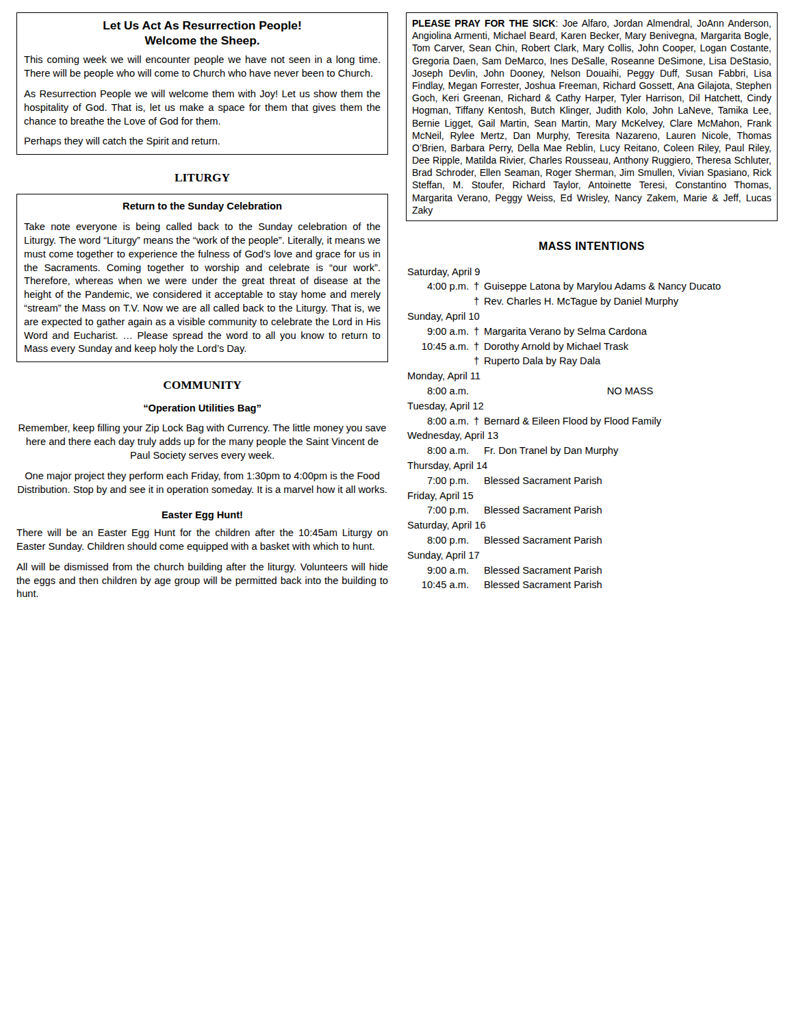Let Us Act As Resurrection People!
Welcome the Sheep.
This coming week we will encounter people we have not seen in a long time. There will be people who will come to Church who have never been to Church.
As Resurrection People we will welcome them with Joy! Let us show them the hospitality of God. That is, let us make a space for them that gives them the chance to breathe the Love of God for them.
Perhaps they will catch the Spirit and return.
LITURGY
Return to the Sunday Celebration
Take note everyone is being called back to the Sunday celebration of the Liturgy. The word “Liturgy” means the “work of the people”. Literally, it means we must come together to experience the fulness of God’s love and grace for us in the Sacraments. Coming together to worship and celebrate is “our work”. Therefore, whereas when we were under the great threat of disease at the height of the Pandemic, we considered it acceptable to stay home and merely “stream” the Mass on T.V. Now we are all called back to the Liturgy. That is, we are expected to gather again as a visible community to celebrate the Lord in His Word and Eucharist. … Please spread the word to all you know to return to Mass every Sunday and keep holy the Lord’s Day.
COMMUNITY
“Operation Utilities Bag”
Remember, keep filling your Zip Lock Bag with Currency. The little money you save here and there each day truly adds up for the many people the Saint Vincent de Paul Society serves every week.
One major project they perform each Friday, from 1:30pm to 4:00pm is the Food Distribution. Stop by and see it in operation someday. It is a marvel how it all works.
Easter Egg Hunt!
There will be an Easter Egg Hunt for the children after the 10:45am Liturgy on Easter Sunday. Children should come equipped with a basket with which to hunt.
All will be dismissed from the church building after the liturgy. Volunteers will hide the eggs and then children by age group will be permitted back into the building to hunt.
PLEASE PRAY FOR THE SICK: Joe Alfaro, Jordan Almendral, JoAnn Anderson, Angiolina Armenti, Michael Beard, Karen Becker, Mary Benivegna, Margarita Bogle, Tom Carver, Sean Chin, Robert Clark, Mary Collis, John Cooper, Logan Costante, Gregoria Daen, Sam DeMarco, Ines DeSalle, Roseanne DeSimone, Lisa DeStasio, Joseph Devlin, John Dooney, Nelson Douaihi, Peggy Duff, Susan Fabbri, Lisa Findlay, Megan Forrester, Joshua Freeman, Richard Gossett, Ana Gilajota, Stephen Goch, Keri Greenan, Richard & Cathy Harper, Tyler Harrison, Dil Hatchett, Cindy Hogman, Tiffany Kentosh, Butch Klinger, Judith Kolo, John LaNeve, Tamika Lee, Bernie Ligget, Gail Martin, Sean Martin, Mary McKelvey, Clare McMahon, Frank McNeil, Rylee Mertz, Dan Murphy, Teresita Nazareno, Lauren Nicole, Thomas O’Brien, Barbara Perry, Della Mae Reblin, Lucy Reitano, Coleen Riley, Paul Riley, Dee Ripple, Matilda Rivier, Charles Rousseau, Anthony Ruggiero, Theresa Schluter, Brad Schroder, Ellen Seaman, Roger Sherman, Jim Smullen, Vivian Spasiano, Rick Steffan, M. Stoufer, Richard Taylor, Antoinette Teresi, Constantino Thomas, Margarita Verano, Peggy Weiss, Ed Wrisley, Nancy Zakem, Marie & Jeff, Lucas Zaky
MASS INTENTIONS
| Saturday, April 9 |
| 4:00 p.m. | † | Guiseppe Latona by Marylou Adams & Nancy Ducato |
| | † | Rev. Charles H. McTague by Daniel Murphy |
| Sunday, April 10 |
| 9:00 a.m. | † | Margarita Verano by Selma Cardona |
| 10:45 a.m. | † | Dorothy Arnold by Michael Trask |
| | † | Ruperto Dala by Ray Dala |
| Monday, April 11 |
| 8:00 a.m. | | NO MASS |
| Tuesday, April 12 |
| 8:00 a.m. | † | Bernard & Eileen Flood by Flood Family |
| Wednesday, April 13 |
| 8:00 a.m. | | Fr. Don Tranel by Dan Murphy |
| Thursday, April 14 |
| 7:00 p.m. | | Blessed Sacrament Parish |
| Friday, April 15 |
| 7:00 p.m. | | Blessed Sacrament Parish |
| Saturday, April 16 |
| 8:00 p.m. | | Blessed Sacrament Parish |
| Sunday, April 17 |
| 9:00 a.m. | | Blessed Sacrament Parish |
| 10:45 a.m. | | Blessed Sacrament Parish |